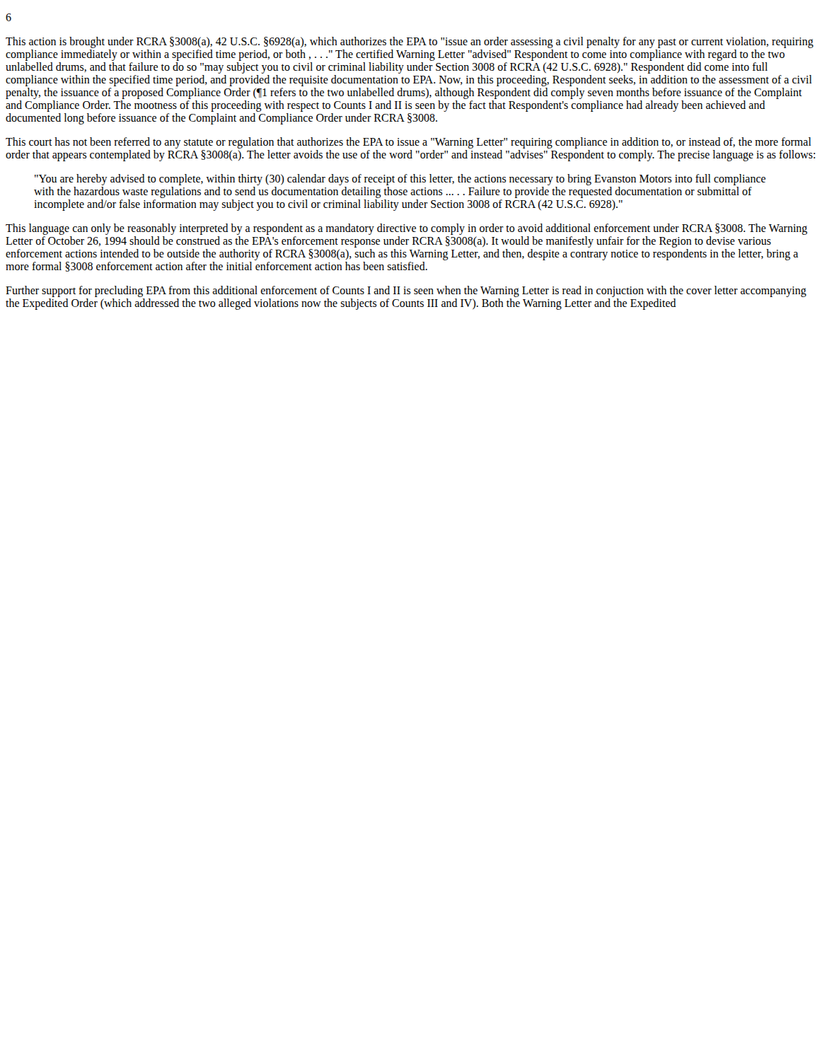6
This action is brought under RCRA §3008(a), 42 U.S.C. §6928(a), which authorizes the EPA to "issue an order assessing a civil penalty for any past or current violation, requiring compliance immediately or within a specified time period, or both , . . ." The certified Warning Letter "advised" Respondent to come into compliance with regard to the two unlabelled drums, and that failure to do so "may subject you to civil or criminal liability under Section 3008 of RCRA (42 U.S.C. 6928)." Respondent did come into full compliance within the specified time period, and provided the requisite documentation to EPA. Now, in this proceeding, Respondent seeks, in addition to the assessment of a civil penalty, the issuance of a proposed Compliance Order (¶1 refers to the two unlabelled drums), although Respondent did comply seven months before issuance of the Complaint and Compliance Order. The mootness of this proceeding with respect to Counts I and II is seen by the fact that Respondent's compliance had already been achieved and documented long before issuance of the Complaint and Compliance Order under RCRA §3008.
This court has not been referred to any statute or regulation that authorizes the EPA to issue a "Warning Letter" requiring compliance in addition to, or instead of, the more formal order that appears contemplated by RCRA §3008(a). The letter avoids the use of the word "order" and instead "advises" Respondent to comply. The precise language is as follows:
"You are hereby advised to complete, within thirty (30) calendar days of receipt of this letter, the actions necessary to bring Evanston Motors into full compliance with the hazardous waste regulations and to send us documentation detailing those actions ... . . Failure to provide the requested documentation or submittal of incomplete and/or false information may subject you to civil or criminal liability under Section 3008 of RCRA (42 U.S.C. 6928)."
This language can only be reasonably interpreted by a respondent as a mandatory directive to comply in order to avoid additional enforcement under RCRA §3008. The Warning Letter of October 26, 1994 should be construed as the EPA's enforcement response under RCRA §3008(a). It would be manifestly unfair for the Region to devise various enforcement actions intended to be outside the authority of RCRA §3008(a), such as this Warning Letter, and then, despite a contrary notice to respondents in the letter, bring a more formal §3008 enforcement action after the initial enforcement action has been satisfied.
Further support for precluding EPA from this additional enforcement of Counts I and II is seen when the Warning Letter is read in conjuction with the cover letter accompanying the Expedited Order (which addressed the two alleged violations now the subjects of Counts III and IV). Both the Warning Letter and the Expedited